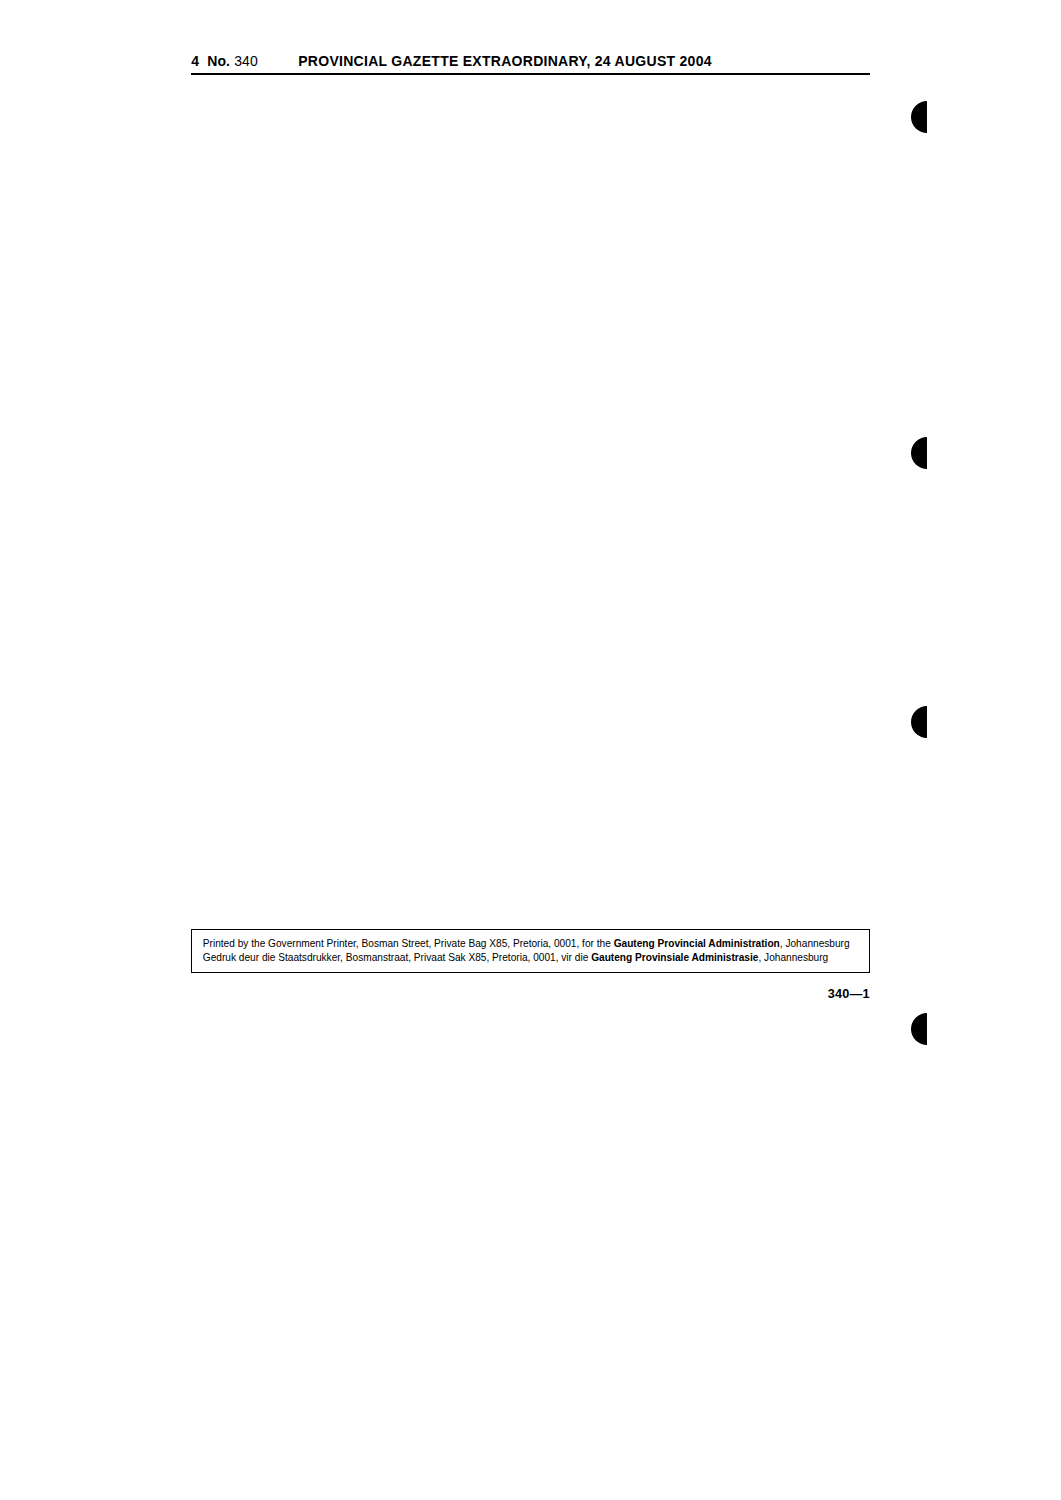4 No. 340 PROVINCIAL GAZETTE EXTRAORDINARY, 24 AUGUST 2004
Printed by the Government Printer, Bosman Street, Private Bag X85, Pretoria, 0001, for the Gauteng Provincial Administration, Johannesburg
Gedruk deur die Staatsdrukker, Bosmanstraat, Privaat Sak X85, Pretoria, 0001, vir die Gauteng Provinsiale Administrasie, Johannesburg
340—1